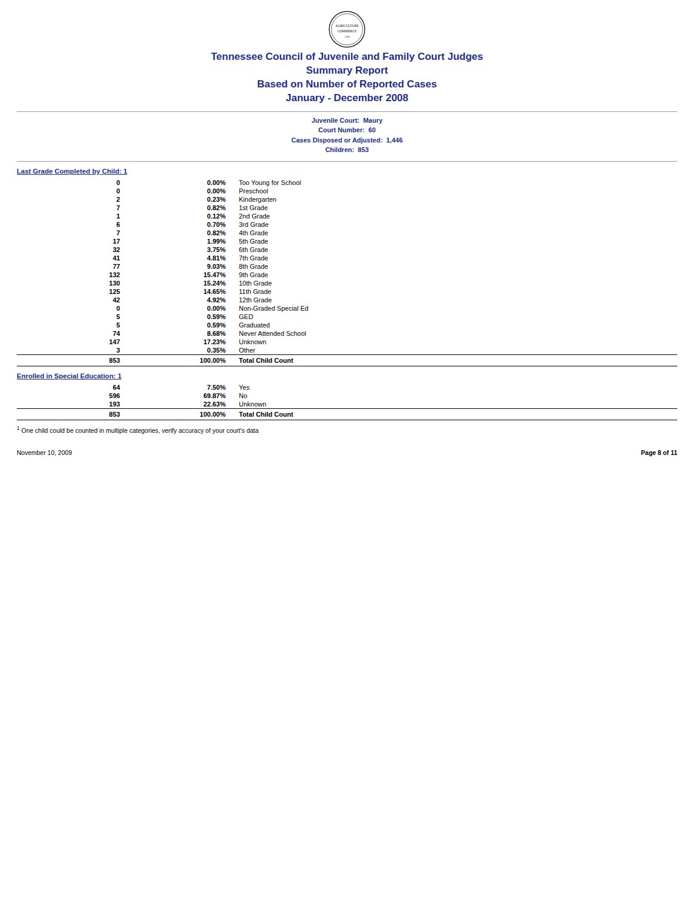Tennessee Council of Juvenile and Family Court Judges
Summary Report
Based on Number of Reported Cases
January - December 2008
Juvenile Court: Maury
Court Number: 60
Cases Disposed or Adjusted: 1,446
Children: 853
Last Grade Completed by Child: 1
| 0 | 0.00% | Too Young for School |
| 0 | 0.00% | Preschool |
| 2 | 0.23% | Kindergarten |
| 7 | 0.82% | 1st Grade |
| 1 | 0.12% | 2nd Grade |
| 6 | 0.70% | 3rd Grade |
| 7 | 0.82% | 4th Grade |
| 17 | 1.99% | 5th Grade |
| 32 | 3.75% | 6th Grade |
| 41 | 4.81% | 7th Grade |
| 77 | 9.03% | 8th Grade |
| 132 | 15.47% | 9th Grade |
| 130 | 15.24% | 10th Grade |
| 125 | 14.65% | 11th Grade |
| 42 | 4.92% | 12th Grade |
| 0 | 0.00% | Non-Graded Special Ed |
| 5 | 0.59% | GED |
| 5 | 0.59% | Graduated |
| 74 | 8.68% | Never Attended School |
| 147 | 17.23% | Unknown |
| 3 | 0.35% | Other |
| 853 | 100.00% | Total Child Count |
Enrolled in Special Education: 1
| 64 | 7.50% | Yes |
| 596 | 69.87% | No |
| 193 | 22.63% | Unknown |
| 853 | 100.00% | Total Child Count |
1 One child could be counted in multiple categories, verify accuracy of your court's data
November 10, 2009
Page 8 of 11